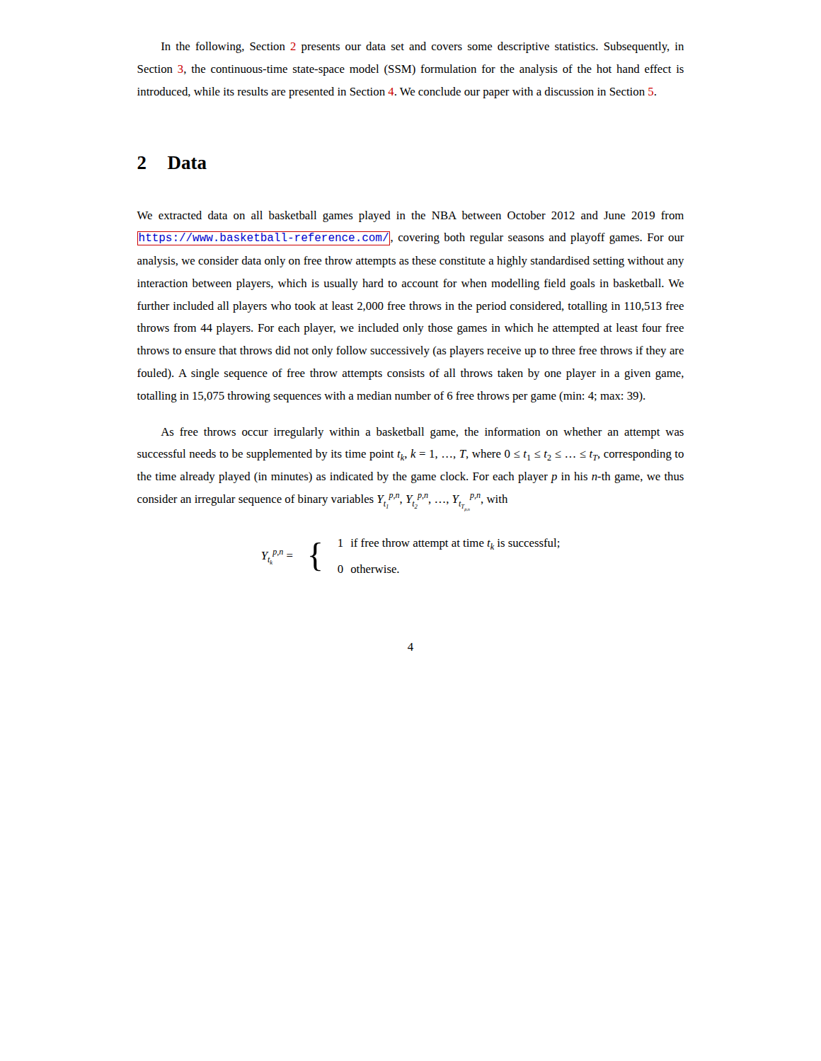In the following, Section 2 presents our data set and covers some descriptive statistics. Subsequently, in Section 3, the continuous-time state-space model (SSM) formulation for the analysis of the hot hand effect is introduced, while its results are presented in Section 4. We conclude our paper with a discussion in Section 5.
2 Data
We extracted data on all basketball games played in the NBA between October 2012 and June 2019 from https://www.basketball-reference.com/, covering both regular seasons and playoff games. For our analysis, we consider data only on free throw attempts as these constitute a highly standardised setting without any interaction between players, which is usually hard to account for when modelling field goals in basketball. We further included all players who took at least 2,000 free throws in the period considered, totalling in 110,513 free throws from 44 players. For each player, we included only those games in which he attempted at least four free throws to ensure that throws did not only follow successively (as players receive up to three free throws if they are fouled). A single sequence of free throw attempts consists of all throws taken by one player in a given game, totalling in 15,075 throwing sequences with a median number of 6 free throws per game (min: 4; max: 39).
As free throws occur irregularly within a basketball game, the information on whether an attempt was successful needs to be supplemented by its time point tk, k = 1, …, T, where 0 ≤ t1 ≤ t2 ≤ … ≤ tT, corresponding to the time already played (in minutes) as indicated by the game clock. For each player p in his n-th game, we thus consider an irregular sequence of binary variables Yt1p,n, Yt2p,n, …, YtTp,np,n, with
| Y t k p,n = | { | 1 | if free throw attempt at time t k is successful; |
| 0 | otherwise. |
4